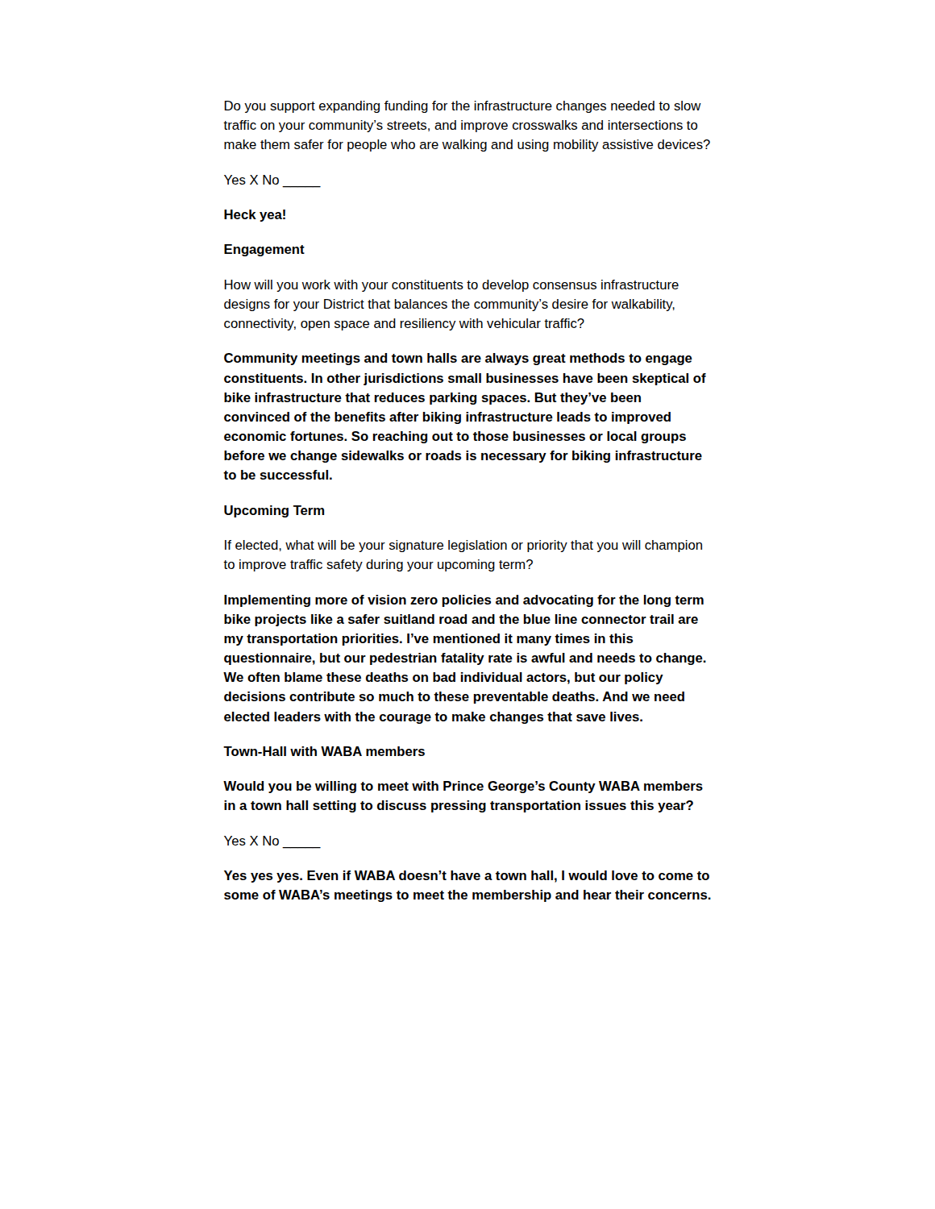Do you support expanding funding for the infrastructure changes needed to slow traffic on your community’s streets, and improve crosswalks and intersections to make them safer for people who are walking and using mobility assistive devices?
Yes X No _____
Heck yea!
Engagement
How will you work with your constituents to develop consensus infrastructure designs for your District that balances the community’s desire for walkability, connectivity, open space and resiliency with vehicular traffic?
Community meetings and town halls are always great methods to engage constituents. In other jurisdictions small businesses have been skeptical of bike infrastructure that reduces parking spaces. But they’ve been convinced of the benefits after biking infrastructure leads to improved economic fortunes. So reaching out to those businesses or local groups before we change sidewalks or roads is necessary for biking infrastructure to be successful.
Upcoming Term
If elected, what will be your signature legislation or priority that you will champion to improve traffic safety during your upcoming term?
Implementing more of vision zero policies and advocating for the long term bike projects like a safer suitland road and the blue line connector trail are my transportation priorities. I’ve mentioned it many times in this questionnaire, but our pedestrian fatality rate is awful and needs to change. We often blame these deaths on bad individual actors, but our policy decisions contribute so much to these preventable deaths. And we need elected leaders with the courage to make changes that save lives.
Town-Hall with WABA members
Would you be willing to meet with Prince George’s County WABA members in a town hall setting to discuss pressing transportation issues this year?
Yes X No _____
Yes yes yes. Even if WABA doesn’t have a town hall, I would love to come to some of WABA’s meetings to meet the membership and hear their concerns.